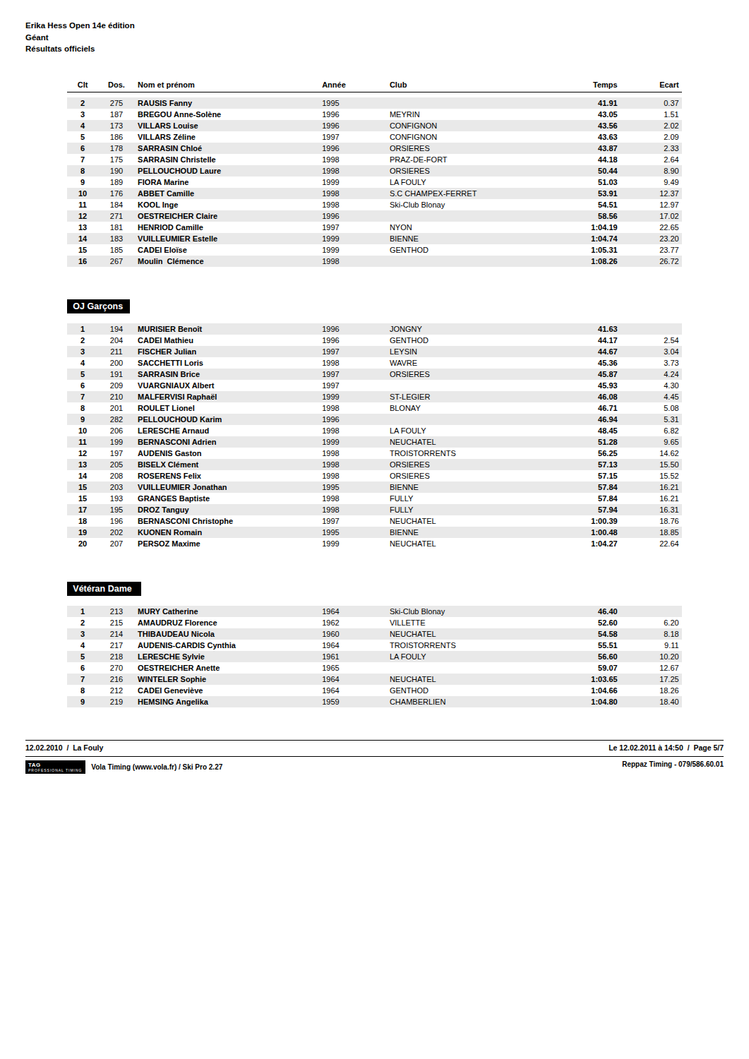Erika Hess Open 14e édition
Géant
Résultats officiels
| Clt | Dos. | Nom et prénom | Année | Club | Temps | Ecart |
| --- | --- | --- | --- | --- | --- | --- |
| 2 | 275 | RAUSIS Fanny | 1995 | | 41.91 | 0.37 |
| 3 | 187 | BREGOU Anne-Solène | 1996 | MEYRIN | 43.05 | 1.51 |
| 4 | 173 | VILLARS Louise | 1996 | CONFIGNON | 43.56 | 2.02 |
| 5 | 186 | VILLARS Zéline | 1997 | CONFIGNON | 43.63 | 2.09 |
| 6 | 178 | SARRASIN Chloé | 1996 | ORSIERES | 43.87 | 2.33 |
| 7 | 175 | SARRASIN Christelle | 1998 | PRAZ-DE-FORT | 44.18 | 2.64 |
| 8 | 190 | PELLOUCHOUD Laure | 1998 | ORSIERES | 50.44 | 8.90 |
| 9 | 189 | FIORA Marine | 1999 | LA FOULY | 51.03 | 9.49 |
| 10 | 176 | ABBET Camille | 1998 | S.C CHAMPEX-FERRET | 53.91 | 12.37 |
| 11 | 184 | KOOL Inge | 1998 | Ski-Club Blonay | 54.51 | 12.97 |
| 12 | 271 | OESTREICHER Claire | 1996 | | 58.56 | 17.02 |
| 13 | 181 | HENRIOD Camille | 1997 | NYON | 1:04.19 | 22.65 |
| 14 | 183 | VUILLEUMIER Estelle | 1999 | BIENNE | 1:04.74 | 23.20 |
| 15 | 185 | CADEI Eloïse | 1999 | GENTHOD | 1:05.31 | 23.77 |
| 16 | 267 | Moulin Clémence | 1998 | | 1:08.26 | 26.72 |
OJ Garçons
| 1 | 194 | MURISIER Benoît | 1996 | JONGNY | 41.63 | |
| 2 | 204 | CADEI Mathieu | 1996 | GENTHOD | 44.17 | 2.54 |
| 3 | 211 | FISCHER Julian | 1997 | LEYSIN | 44.67 | 3.04 |
| 4 | 200 | SACCHETTI Loris | 1998 | WAVRE | 45.36 | 3.73 |
| 5 | 191 | SARRASIN Brice | 1997 | ORSIERES | 45.87 | 4.24 |
| 6 | 209 | VUARGNIAUX Albert | 1997 | | 45.93 | 4.30 |
| 7 | 210 | MALFERVISI Raphaël | 1999 | ST-LEGIER | 46.08 | 4.45 |
| 8 | 201 | ROULET Lionel | 1998 | BLONAY | 46.71 | 5.08 |
| 9 | 282 | PELLOUCHOUD Karim | 1996 | | 46.94 | 5.31 |
| 10 | 206 | LERESCHE Arnaud | 1998 | LA FOULY | 48.45 | 6.82 |
| 11 | 199 | BERNASCONI Adrien | 1999 | NEUCHATEL | 51.28 | 9.65 |
| 12 | 197 | AUDENIS Gaston | 1998 | TROISTORRENTS | 56.25 | 14.62 |
| 13 | 205 | BISELX Clément | 1998 | ORSIERES | 57.13 | 15.50 |
| 14 | 208 | ROSERENS Felix | 1998 | ORSIERES | 57.15 | 15.52 |
| 15 | 203 | VUILLEUMIER Jonathan | 1995 | BIENNE | 57.84 | 16.21 |
| 15 | 193 | GRANGES Baptiste | 1998 | FULLY | 57.84 | 16.21 |
| 17 | 195 | DROZ Tanguy | 1998 | FULLY | 57.94 | 16.31 |
| 18 | 196 | BERNASCONI Christophe | 1997 | NEUCHATEL | 1:00.39 | 18.76 |
| 19 | 202 | KUONEN Romain | 1995 | BIENNE | 1:00.48 | 18.85 |
| 20 | 207 | PERSOZ Maxime | 1999 | NEUCHATEL | 1:04.27 | 22.64 |
Vétéran Dame
| 1 | 213 | MURY Catherine | 1964 | Ski-Club Blonay | 46.40 | |
| 2 | 215 | AMAUDRUZ Florence | 1962 | VILLETTE | 52.60 | 6.20 |
| 3 | 214 | THIBAUDEAU Nicola | 1960 | NEUCHATEL | 54.58 | 8.18 |
| 4 | 217 | AUDENIS-CARDIS Cynthia | 1964 | TROISTORRENTS | 55.51 | 9.11 |
| 5 | 218 | LERESCHE Sylvie | 1961 | LA FOULY | 56.60 | 10.20 |
| 6 | 270 | OESTREICHER Anette | 1965 | | 59.07 | 12.67 |
| 7 | 216 | WINTELER Sophie | 1964 | NEUCHATEL | 1:03.65 | 17.25 |
| 8 | 212 | CADEI Geneviève | 1964 | GENTHOD | 1:04.66 | 18.26 |
| 9 | 219 | HEMSING Angelika | 1959 | CHAMBERLIEN | 1:04.80 | 18.40 |
12.02.2010 / La Fouly Le 12.02.2011 à 14:50 / Page 5/7
TAGPROFESSIONAL TIMING Vola Timing (www.vola.fr) / Ski Pro 2.27 Reppaz Timing - 079/586.60.01